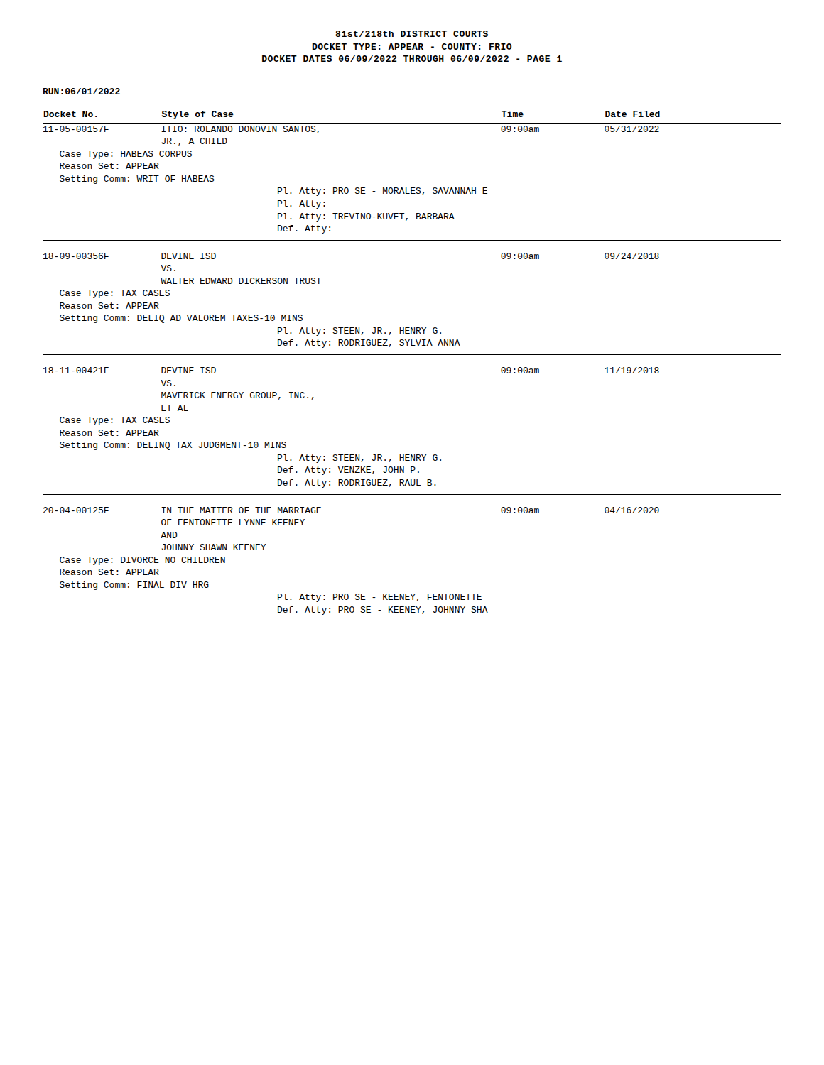81st/218th DISTRICT COURTS
DOCKET TYPE: APPEAR - COUNTY: FRIO
DOCKET DATES 06/09/2022 THROUGH 06/09/2022 - PAGE 1
RUN:06/01/2022
| Docket No. | Style of Case | Time | Date Filed |
| --- | --- | --- | --- |
| 11-05-00157F | ITIO: ROLANDO DONOVIN SANTOS, JR., A CHILD | 09:00am | 05/31/2022 |
| Case Type: HABEAS CORPUS Reason Set: APPEAR Setting Comm: WRIT OF HABEAS Pl. Atty: PRO SE - MORALES, SAVANNAH E Pl. Atty: Pl. Atty: TREVINO-KUVET, BARBARA Def. Atty: |
| 18-09-00356F | DEVINE ISD VS. WALTER EDWARD DICKERSON TRUST | 09:00am | 09/24/2018 |
| Case Type: TAX CASES Reason Set: APPEAR Setting Comm: DELIQ AD VALOREM TAXES-10 MINS Pl. Atty: STEEN, JR., HENRY G. Def. Atty: RODRIGUEZ, SYLVIA ANNA |
| 18-11-00421F | DEVINE ISD VS. MAVERICK ENERGY GROUP, INC., ET AL | 09:00am | 11/19/2018 |
| Case Type: TAX CASES Reason Set: APPEAR Setting Comm: DELINQ TAX JUDGMENT-10 MINS Pl. Atty: STEEN, JR., HENRY G. Def. Atty: VENZKE, JOHN P. Def. Atty: RODRIGUEZ, RAUL B. |
| 20-04-00125F | IN THE MATTER OF THE MARRIAGE OF FENTONETTE LYNNE KEENEY AND JOHNNY SHAWN KEENEY | 09:00am | 04/16/2020 |
| Case Type: DIVORCE NO CHILDREN Reason Set: APPEAR Setting Comm: FINAL DIV HRG Pl. Atty: PRO SE - KEENEY, FENTONETTE Def. Atty: PRO SE - KEENEY, JOHNNY SHA |